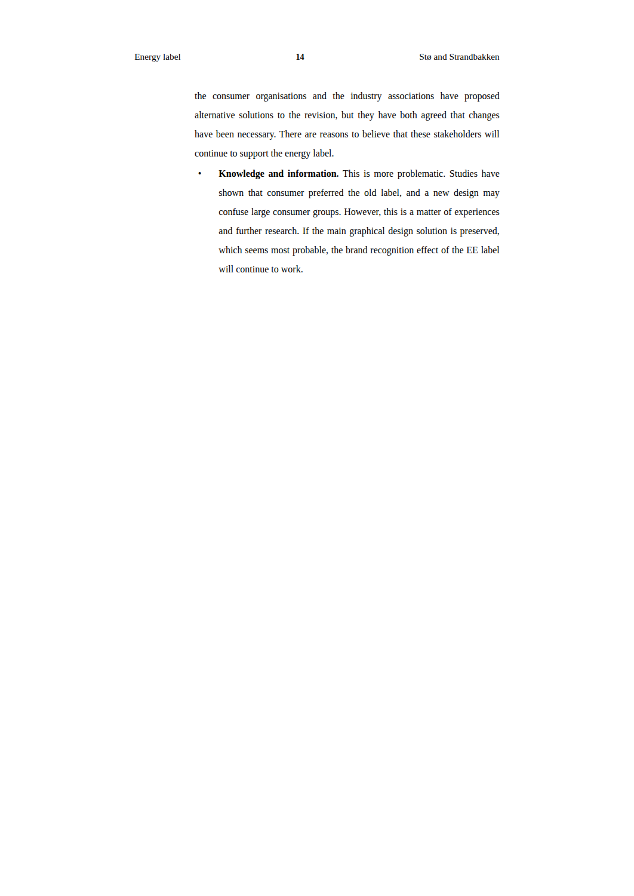Energy label 14 Stø and Strandbakken
the consumer organisations and the industry associations have proposed alternative solutions to the revision, but they have both agreed that changes have been necessary. There are reasons to believe that these stakeholders will continue to support the energy label.
Knowledge and information. This is more problematic. Studies have shown that consumer preferred the old label, and a new design may confuse large consumer groups. However, this is a matter of experiences and further research. If the main graphical design solution is preserved, which seems most probable, the brand recognition effect of the EE label will continue to work.